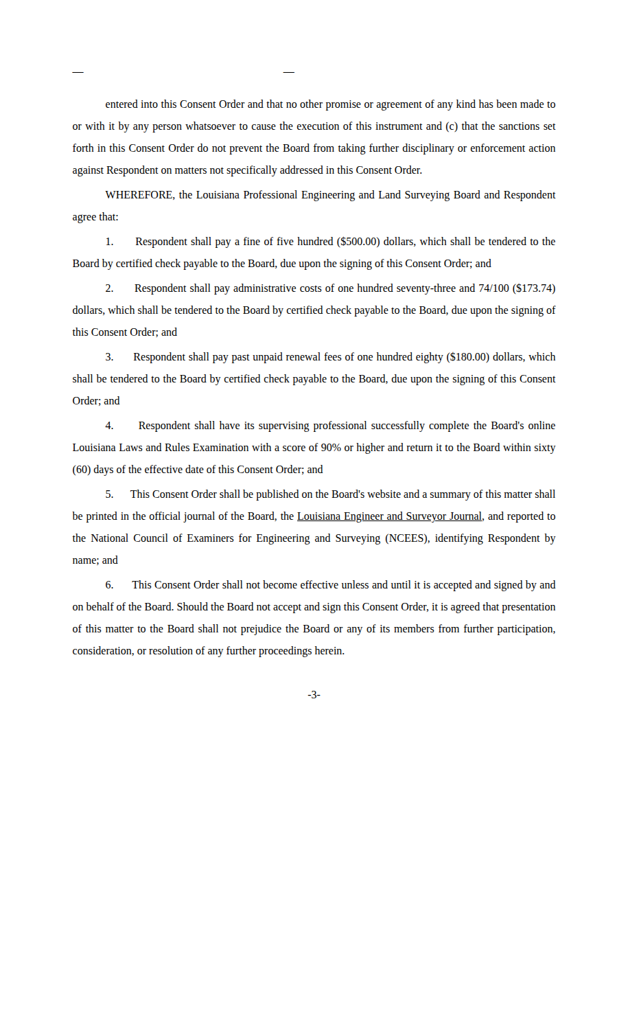——
entered into this Consent Order and that no other promise or agreement of any kind has been made to or with it by any person whatsoever to cause the execution of this instrument and (c) that the sanctions set forth in this Consent Order do not prevent the Board from taking further disciplinary or enforcement action against Respondent on matters not specifically addressed in this Consent Order.
WHEREFORE, the Louisiana Professional Engineering and Land Surveying Board and Respondent agree that:
1. Respondent shall pay a fine of five hundred ($500.00) dollars, which shall be tendered to the Board by certified check payable to the Board, due upon the signing of this Consent Order; and
2. Respondent shall pay administrative costs of one hundred seventy-three and 74/100 ($173.74) dollars, which shall be tendered to the Board by certified check payable to the Board, due upon the signing of this Consent Order; and
3. Respondent shall pay past unpaid renewal fees of one hundred eighty ($180.00) dollars, which shall be tendered to the Board by certified check payable to the Board, due upon the signing of this Consent Order; and
4. Respondent shall have its supervising professional successfully complete the Board's online Louisiana Laws and Rules Examination with a score of 90% or higher and return it to the Board within sixty (60) days of the effective date of this Consent Order; and
5. This Consent Order shall be published on the Board's website and a summary of this matter shall be printed in the official journal of the Board, the Louisiana Engineer and Surveyor Journal, and reported to the National Council of Examiners for Engineering and Surveying (NCEES), identifying Respondent by name; and
6. This Consent Order shall not become effective unless and until it is accepted and signed by and on behalf of the Board. Should the Board not accept and sign this Consent Order, it is agreed that presentation of this matter to the Board shall not prejudice the Board or any of its members from further participation, consideration, or resolution of any further proceedings herein.
-3-